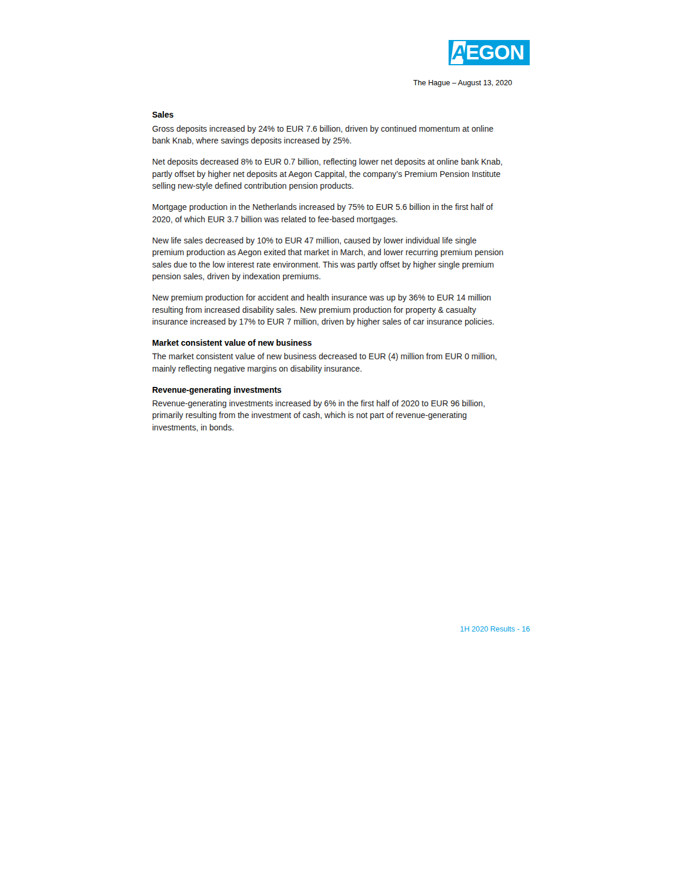AEGON
The Hague – August 13, 2020
Sales
Gross deposits increased by 24% to EUR 7.6 billion, driven by continued momentum at online bank Knab, where savings deposits increased by 25%.
Net deposits decreased 8% to EUR 0.7 billion, reflecting lower net deposits at online bank Knab, partly offset by higher net deposits at Aegon Cappital, the company’s Premium Pension Institute selling new-style defined contribution pension products.
Mortgage production in the Netherlands increased by 75% to EUR 5.6 billion in the first half of 2020, of which EUR 3.7 billion was related to fee-based mortgages.
New life sales decreased by 10% to EUR 47 million, caused by lower individual life single premium production as Aegon exited that market in March, and lower recurring premium pension sales due to the low interest rate environment. This was partly offset by higher single premium pension sales, driven by indexation premiums.
New premium production for accident and health insurance was up by 36% to EUR 14 million resulting from increased disability sales. New premium production for property & casualty insurance increased by 17% to EUR 7 million, driven by higher sales of car insurance policies.
Market consistent value of new business
The market consistent value of new business decreased to EUR (4) million from EUR 0 million, mainly reflecting negative margins on disability insurance.
Revenue-generating investments
Revenue-generating investments increased by 6% in the first half of 2020 to EUR 96 billion, primarily resulting from the investment of cash, which is not part of revenue-generating investments, in bonds.
1H 2020 Results - 16